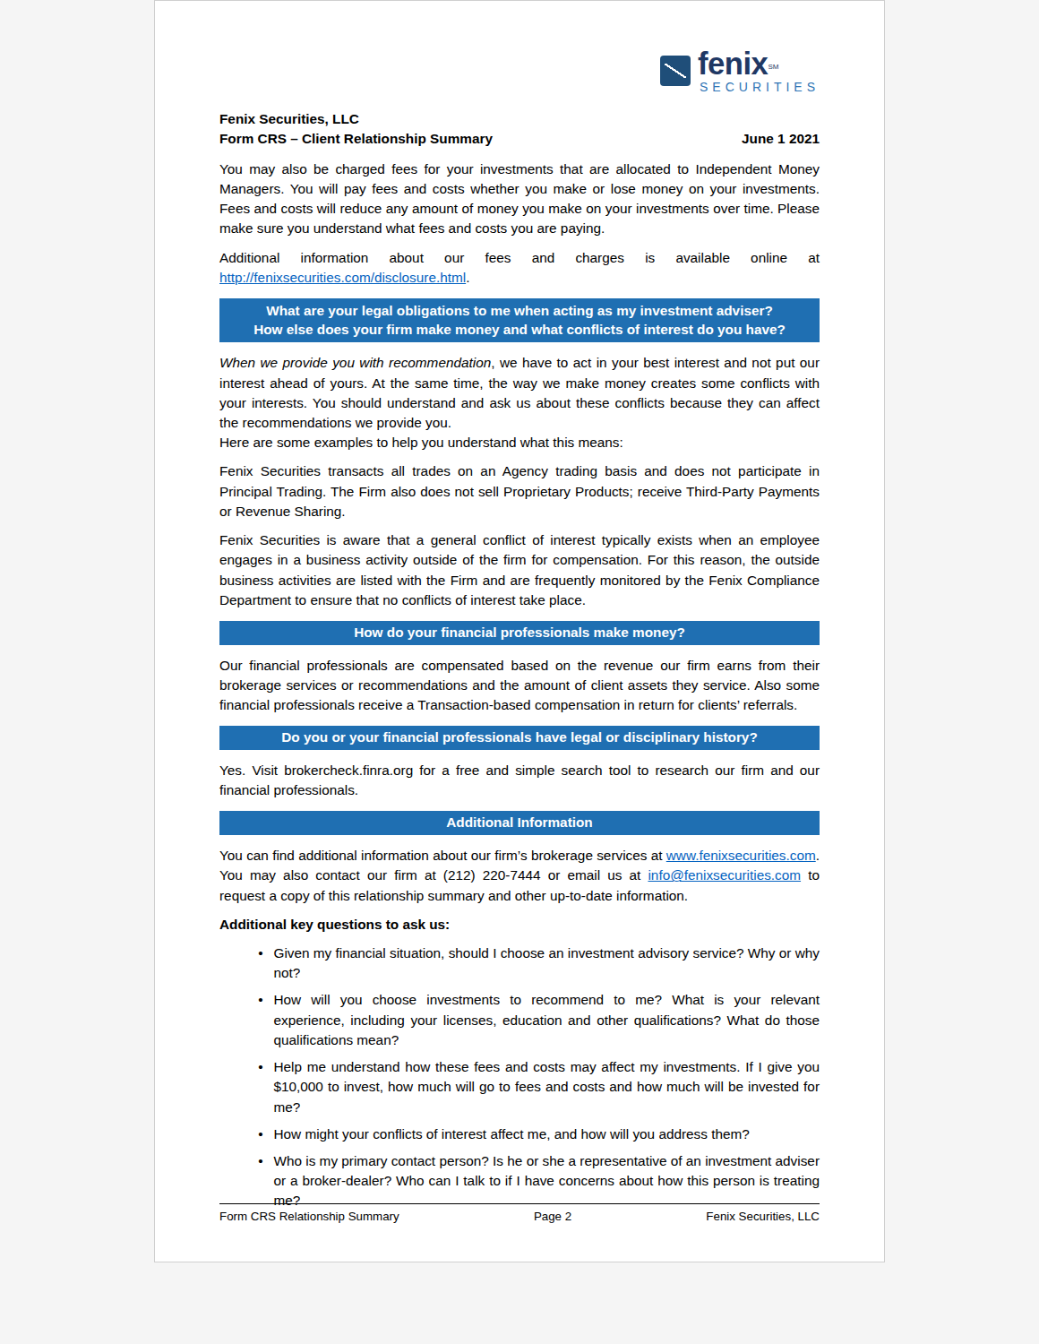fenix SM SECURITIES
Fenix Securities, LLC
Form CRS – Client Relationship Summary June 1 2021
You may also be charged fees for your investments that are allocated to Independent Money Managers. You will pay fees and costs whether you make or lose money on your investments. Fees and costs will reduce any amount of money you make on your investments over time. Please make sure you understand what fees and costs you are paying.
Additional information about our fees and charges is available online at http://fenixsecurities.com/disclosure.html.
What are your legal obligations to me when acting as my investment adviser?
How else does your firm make money and what conflicts of interest do you have?
When we provide you with recommendation, we have to act in your best interest and not put our interest ahead of yours. At the same time, the way we make money creates some conflicts with your interests. You should understand and ask us about these conflicts because they can affect the recommendations we provide you.
Here are some examples to help you understand what this means:
Fenix Securities transacts all trades on an Agency trading basis and does not participate in Principal Trading. The Firm also does not sell Proprietary Products; receive Third-Party Payments or Revenue Sharing.
Fenix Securities is aware that a general conflict of interest typically exists when an employee engages in a business activity outside of the firm for compensation. For this reason, the outside business activities are listed with the Firm and are frequently monitored by the Fenix Compliance Department to ensure that no conflicts of interest take place.
How do your financial professionals make money?
Our financial professionals are compensated based on the revenue our firm earns from their brokerage services or recommendations and the amount of client assets they service. Also some financial professionals receive a Transaction-based compensation in return for clients’ referrals.
Do you or your financial professionals have legal or disciplinary history?
Yes. Visit brokercheck.finra.org for a free and simple search tool to research our firm and our financial professionals.
Additional Information
You can find additional information about our firm’s brokerage services at www.fenixsecurities.com. You may also contact our firm at (212) 220-7444 or email us at info@fenixsecurities.com to request a copy of this relationship summary and other up-to-date information.
Additional key questions to ask us:
Given my financial situation, should I choose an investment advisory service? Why or why not?
How will you choose investments to recommend to me? What is your relevant experience, including your licenses, education and other qualifications? What do those qualifications mean?
Help me understand how these fees and costs may affect my investments. If I give you $10,000 to invest, how much will go to fees and costs and how much will be invested for me?
How might your conflicts of interest affect me, and how will you address them?
Who is my primary contact person? Is he or she a representative of an investment adviser or a broker-dealer? Who can I talk to if I have concerns about how this person is treating me?
Form CRS Relationship Summary
Page 2
Fenix Securities, LLC